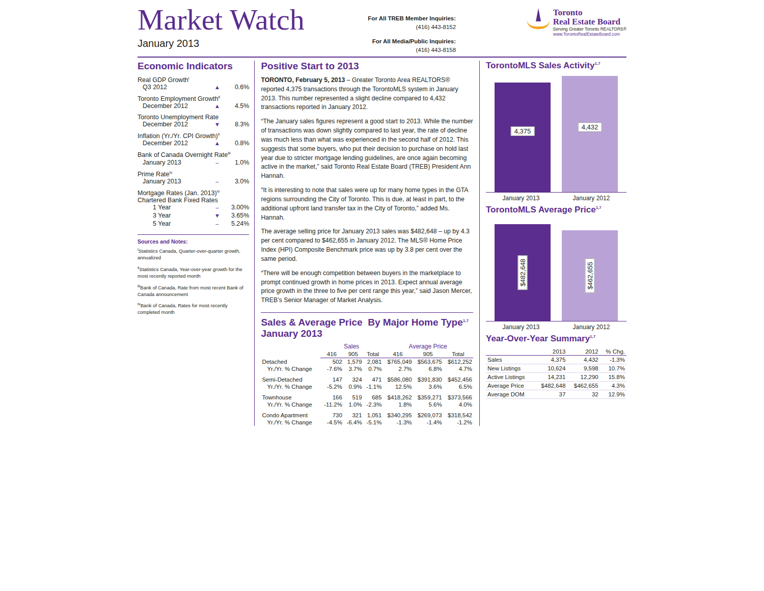Market Watch
January 2013
For All TREB Member Inquiries:
(416) 443-8152
For All Media/Public Inquiries:
(416) 443-8158
Toronto
Real Estate Board
Serving Greater Toronto REALTORS®
www.TorontoRealEstateBoard.com
Economic Indicators
Real GDP Growthi
Q3 2012 ▲ 0.6%
Toronto Employment Growthii
December 2012 ▲ 4.5%
Toronto Unemployment Rate
December 2012 ▼ 8.3%
Inflation (Yr./Yr. CPI Growth)ii
December 2012 ▲ 0.8%
Bank of Canada Overnight Rateiii
January 2013 – 1.0%
Prime Rateiv
January 2013 – 3.0%
Mortgage Rates (Jan. 2013)iv
Chartered Bank Fixed Rates
1 Year – 3.00%
3 Year ▼ 3.65%
5 Year – 5.24%
Sources and Notes:
iStatistics Canada, Quarter-over-quarter growth, annualized
iiStatistics Canada, Year-over-year growth for the most recently reported month
iiiBank of Canada, Rate from most recent Bank of Canada announcement
ivBank of Canada, Rates for most recently completed month
Positive Start to 2013
TORONTO, February 5, 2013 – Greater Toronto Area REALTORS® reported 4,375 transactions through the TorontoMLS system in January 2013. This number represented a slight decline compared to 4,432 transactions reported in January 2012.
“The January sales figures represent a good start to 2013. While the number of transactions was down slightly compared to last year, the rate of decline was much less than what was experienced in the second half of 2012. This suggests that some buyers, who put their decision to purchase on hold last year due to stricter mortgage lending guidelines, are once again becoming active in the market,” said Toronto Real Estate Board (TREB) President Ann Hannah.
“It is interesting to note that sales were up for many home types in the GTA regions surrounding the City of Toronto. This is due, at least in part, to the additional upfront land transfer tax in the City of Toronto,” added Ms. Hannah.
The average selling price for January 2013 sales was $482,648 – up by 4.3 per cent compared to $462,655 in January 2012. The MLS® Home Price Index (HPI) Composite Benchmark price was up by 3.8 per cent over the same period.
“There will be enough competition between buyers in the marketplace to prompt continued growth in home prices in 2013. Expect annual average price growth in the three to five per cent range this year,” said Jason Mercer, TREB’s Senior Manager of Market Analysis.
Sales & Average Price By Major Home Type1,7
January 2013
| | Sales | Average Price |
| | 416 | 905 | Total | 416 | 905 | Total |
| Detached | 502 | 1,579 | 2,081 | $765,049 | $563,675 | $612,252 |
| Yr./Yr. % Change | -7.6% | 3.7% | 0.7% | 2.7% | 6.8% | 4.7% |
| Semi-Detached | 147 | 324 | 471 | $586,080 | $391,830 | $452,456 |
| Yr./Yr. % Change | -5.2% | 0.9% | -1.1% | 12.5% | 3.6% | 6.5% |
| Townhouse | 166 | 519 | 685 | $418,262 | $359,271 | $373,566 |
| Yr./Yr. % Change | -11.2% | 1.0% | -2.3% | 1.8% | 5.6% | 4.0% |
| Condo Apartment | 730 | 321 | 1,051 | $340,295 | $269,073 | $318,542 |
| Yr./Yr. % Change | -4.5% | -6.4% | -5.1% | -1.3% | -1.4% | -1.2% |
TorontoMLS Sales Activity1,7
4,375
4,432
January 2013 January 2012
TorontoMLS Average Price1,7
$482,648
$462,655
January 2013 January 2012
Year-Over-Year Summary1,7
| | 2013 | 2012 | % Chg. |
| --- | --- | --- | --- |
| Sales | 4,375 | 4,432 | -1.3% |
| New Listings | 10,624 | 9,598 | 10.7% |
| Active Listings | 14,231 | 12,290 | 15.8% |
| Average Price | $482,648 | $462,655 | 4.3% |
| Average DOM | 37 | 32 | 12.9% |